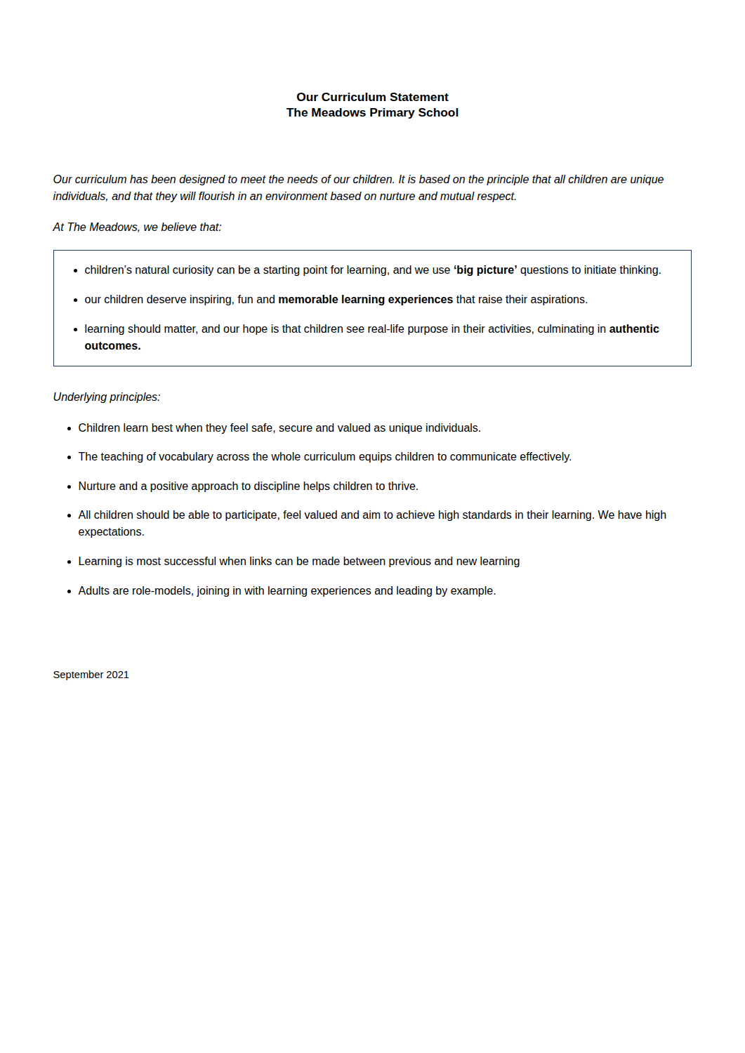Our Curriculum Statement
The Meadows Primary School
Our curriculum has been designed to meet the needs of our children. It is based on the principle that all children are unique individuals, and that they will flourish in an environment based on nurture and mutual respect.
At The Meadows, we believe that:
children’s natural curiosity can be a starting point for learning, and we use ‘big picture’ questions to initiate thinking.
our children deserve inspiring, fun and memorable learning experiences that raise their aspirations.
learning should matter, and our hope is that children see real-life purpose in their activities, culminating in authentic outcomes.
Underlying principles:
Children learn best when they feel safe, secure and valued as unique individuals.
The teaching of vocabulary across the whole curriculum equips children to communicate effectively.
Nurture and a positive approach to discipline helps children to thrive.
All children should be able to participate, feel valued and aim to achieve high standards in their learning. We have high expectations.
Learning is most successful when links can be made between previous and new learning
Adults are role-models, joining in with learning experiences and leading by example.
September 2021